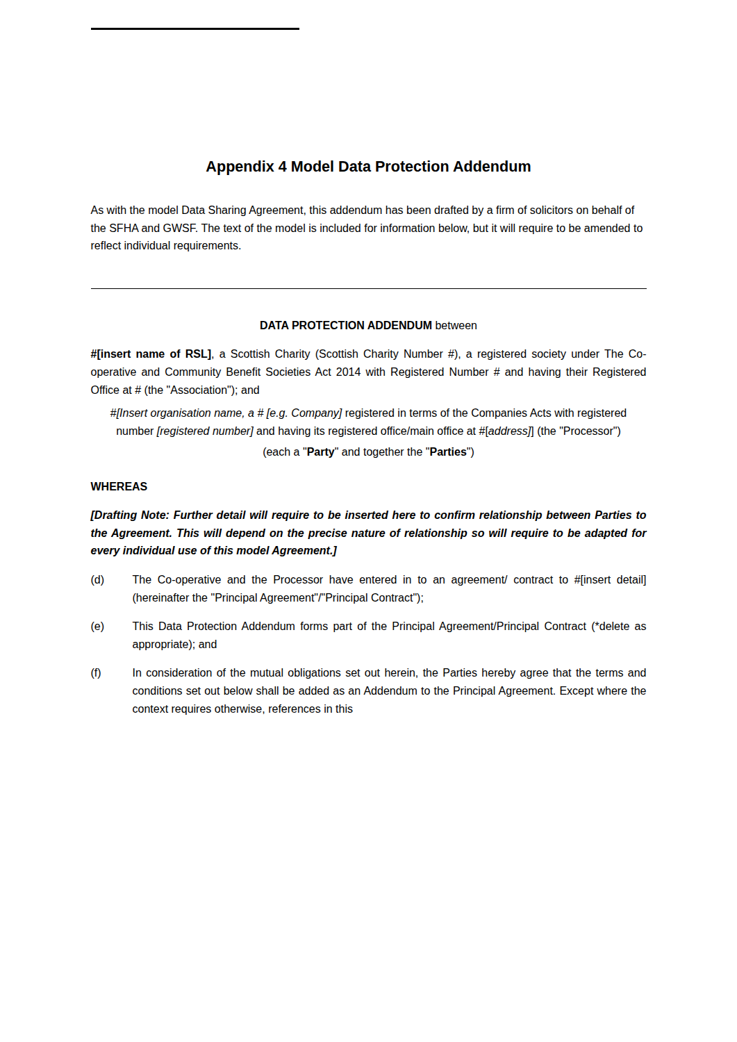Appendix 4 Model Data Protection Addendum
As with the model Data Sharing Agreement, this addendum has been drafted by a firm of solicitors on behalf of the SFHA and GWSF. The text of the model is included for information below, but it will require to be amended to reflect individual requirements.
DATA PROTECTION ADDENDUM between
#[insert name of RSL], a Scottish Charity (Scottish Charity Number #), a registered society under The Co-operative and Community Benefit Societies Act 2014 with Registered Number # and having their Registered Office at # (the "Association"); and
#[Insert organisation name, a # [e.g. Company] registered in terms of the Companies Acts with registered number [registered number] and having its registered office/main office at #[address]] (the "Processor")
(each a "Party" and together the "Parties")
WHEREAS
[Drafting Note: Further detail will require to be inserted here to confirm relationship between Parties to the Agreement. This will depend on the precise nature of relationship so will require to be adapted for every individual use of this model Agreement.]
(d) The Co-operative and the Processor have entered in to an agreement/ contract to #[insert detail] (hereinafter the "Principal Agreement"/"Principal Contract");
(e) This Data Protection Addendum forms part of the Principal Agreement/Principal Contract (*delete as appropriate); and
(f) In consideration of the mutual obligations set out herein, the Parties hereby agree that the terms and conditions set out below shall be added as an Addendum to the Principal Agreement. Except where the context requires otherwise, references in this